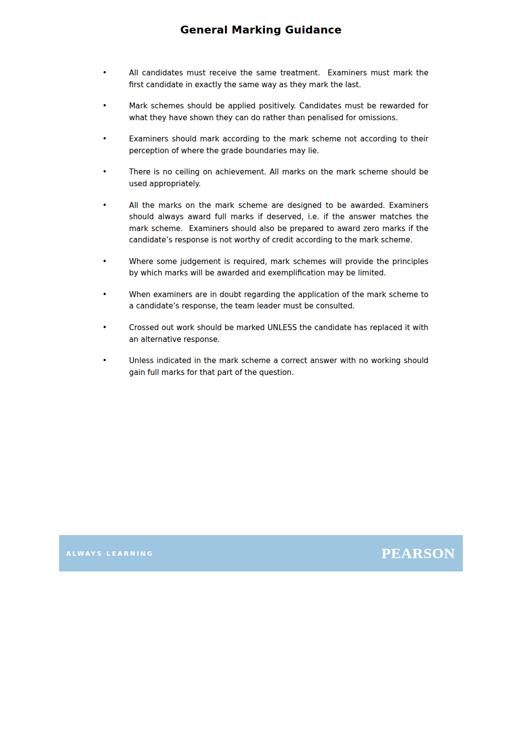General Marking Guidance
All candidates must receive the same treatment. Examiners must mark the first candidate in exactly the same way as they mark the last.
Mark schemes should be applied positively. Candidates must be rewarded for what they have shown they can do rather than penalised for omissions.
Examiners should mark according to the mark scheme not according to their perception of where the grade boundaries may lie.
There is no ceiling on achievement. All marks on the mark scheme should be used appropriately.
All the marks on the mark scheme are designed to be awarded. Examiners should always award full marks if deserved, i.e. if the answer matches the mark scheme. Examiners should also be prepared to award zero marks if the candidate’s response is not worthy of credit according to the mark scheme.
Where some judgement is required, mark schemes will provide the principles by which marks will be awarded and exemplification may be limited.
When examiners are in doubt regarding the application of the mark scheme to a candidate’s response, the team leader must be consulted.
Crossed out work should be marked UNLESS the candidate has replaced it with an alternative response.
Unless indicated in the mark scheme a correct answer with no working should gain full marks for that part of the question.
ALWAYS LEARNING PEARSON